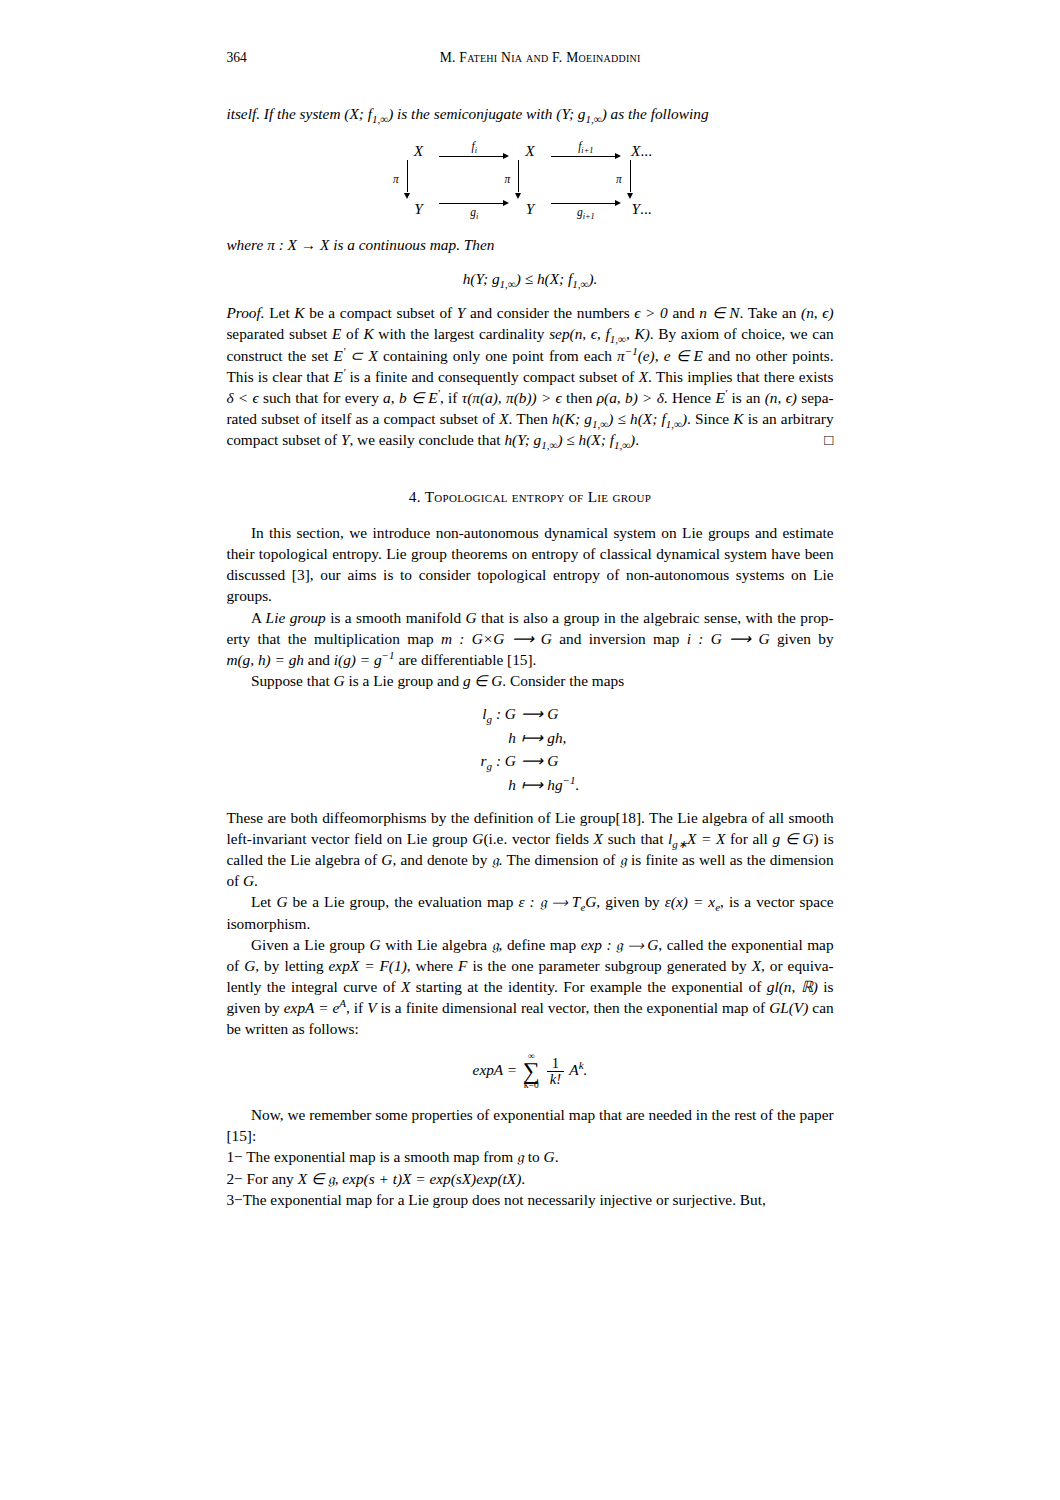364 M. Fatehi Nia and F. Moeinaddini
itself. If the system (X; f1,∞) is the semiconjugate with (Y; g1,∞) as the following
| X | f i | X | f i+1 | X ... |
| π | | π | | π |
| Y | g i | Y | g i+1 | Y ... |
where π : X → X is a continuous map. Then
h(Y; g1,∞) ≤ h(X; f1,∞).
Proof. Let K be a compact subset of Y and consider the numbers ϵ > 0 and n ∈ N. Take an (n, ϵ) separated subset E of K with the largest cardinality sep(n, ϵ, f1,∞, K). By axiom of choice, we can construct the set E′ ⊂ X containing only one point from each π−1(e), e ∈ E and no other points. This is clear that E′ is a finite and consequently compact subset of X. This implies that there exists δ < ϵ such that for every a, b ∈ E′, if τ(π(a), π(b)) > ϵ then ρ(a, b) > δ. Hence E′ is an (n, ϵ) separated subset of itself as a compact subset of X. Then h(K; g1,∞) ≤ h(X; f1,∞). Since K is an arbitrary compact subset of Y, we easily conclude that h(Y; g1,∞) ≤ h(X; f1,∞).□
4. Topological entropy of Lie group
In this section, we introduce non-autonomous dynamical system on Lie groups and estimate their topological entropy. Lie group theorems on entropy of classical dynamical system have been discussed [3], our aims is to consider topological entropy of non-autonomous systems on Lie groups.
A Lie group is a smooth manifold G that is also a group in the algebraic sense, with the property that the multiplication map m : G×G ⟶ G and inversion map i : G ⟶ G given by m(g, h) = gh and i(g) = g−1 are differentiable [15].
Suppose that G is a Lie group and g ∈ G. Consider the maps
| l g : G | ⟶ G |
| h | ⟼ gh, |
| r g : G | ⟶ G |
| h | ⟼ hg −1 . |
These are both diffeomorphisms by the definition of Lie group[18]. The Lie algebra of all smooth left-invariant vector field on Lie group G(i.e. vector fields X such that lg∗X = X for all g ∈ G) is called the Lie algebra of G, and denote by 𝔤. The dimension of 𝔤 is finite as well as the dimension of G.
Let G be a Lie group, the evaluation map ε : 𝔤 ⟶ TeG, given by ε(x) = xe, is a vector space isomorphism.
Given a Lie group G with Lie algebra 𝔤, define map exp : 𝔤 ⟶ G, called the exponential map of G, by letting expX = F(1), where F is the one parameter subgroup generated by X, or equivalently the integral curve of X starting at the identity. For example the exponential of gl(n, ℝ) is given by expA = eA, if V is a finite dimensional real vector, then the exponential map of GL(V) can be written as follows:
expA = ∞∑k=0 1 k! Ak.
Now, we remember some properties of exponential map that are needed in the rest of the paper [15]:
1− The exponential map is a smooth map from 𝔤 to G.
2− For any X ∈ 𝔤, exp(s + t)X = exp(sX)exp(tX).
3−The exponential map for a Lie group does not necessarily injective or surjective. But,